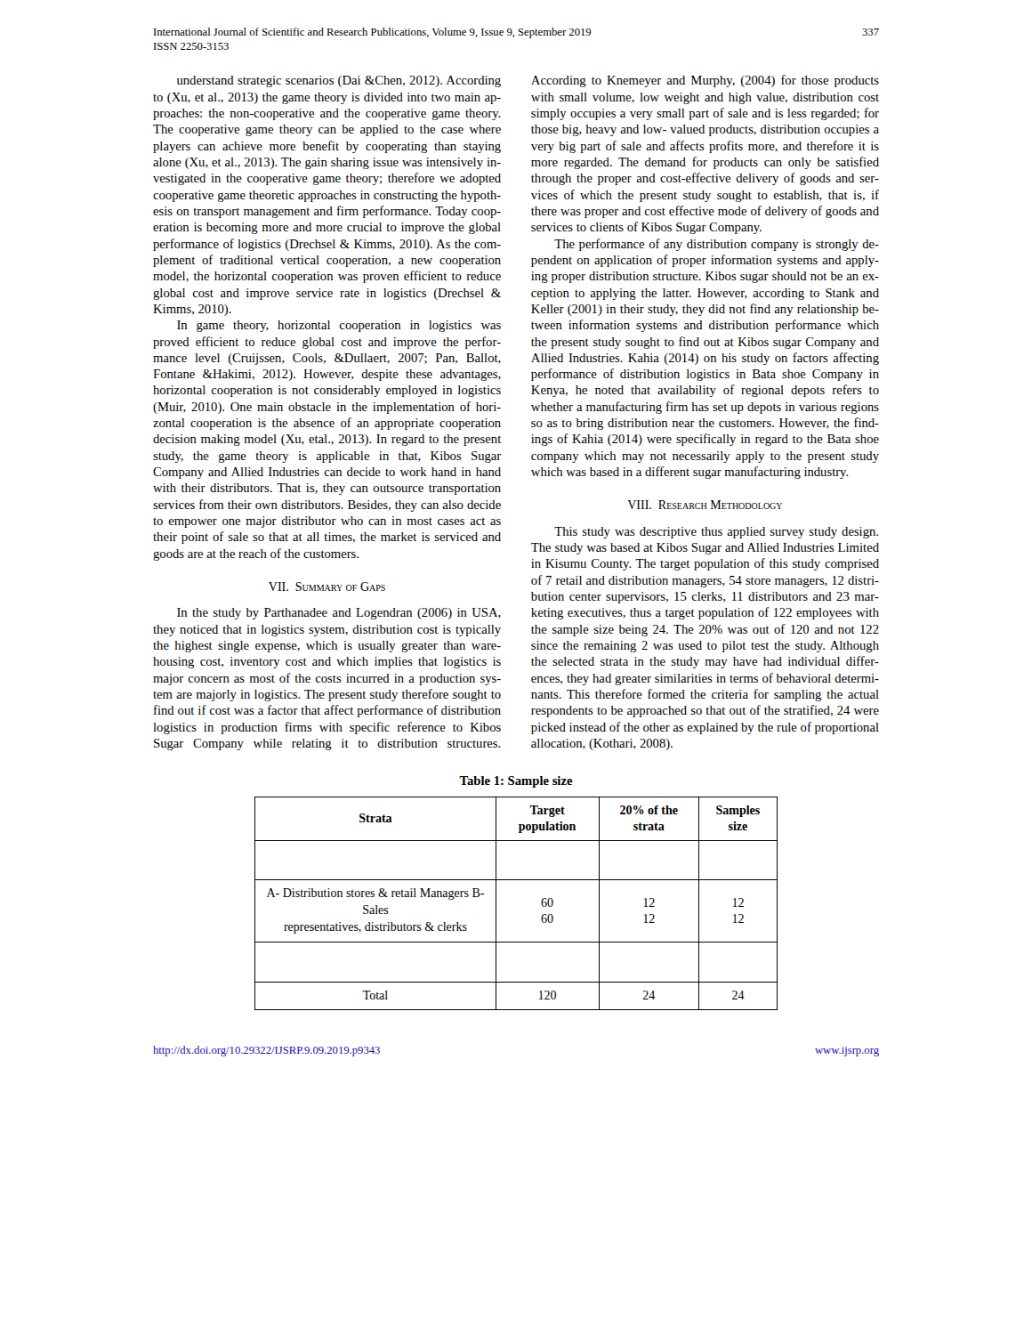International Journal of Scientific and Research Publications, Volume 9, Issue 9, September 2019
ISSN 2250-3153
337
understand strategic scenarios (Dai &Chen, 2012). According to (Xu, et al., 2013) the game theory is divided into two main approaches: the non-cooperative and the cooperative game theory. The cooperative game theory can be applied to the case where players can achieve more benefit by cooperating than staying alone (Xu, et al., 2013). The gain sharing issue was intensively investigated in the cooperative game theory; therefore we adopted cooperative game theoretic approaches in constructing the hypothesis on transport management and firm performance. Today cooperation is becoming more and more crucial to improve the global performance of logistics (Drechsel & Kimms, 2010). As the complement of traditional vertical cooperation, a new cooperation model, the horizontal cooperation was proven efficient to reduce global cost and improve service rate in logistics (Drechsel & Kimms, 2010).
In game theory, horizontal cooperation in logistics was proved efficient to reduce global cost and improve the performance level (Cruijssen, Cools, &Dullaert, 2007; Pan, Ballot, Fontane &Hakimi, 2012). However, despite these advantages, horizontal cooperation is not considerably employed in logistics (Muir, 2010). One main obstacle in the implementation of horizontal cooperation is the absence of an appropriate cooperation decision making model (Xu, etal., 2013). In regard to the present study, the game theory is applicable in that, Kibos Sugar Company and Allied Industries can decide to work hand in hand with their distributors. That is, they can outsource transportation services from their own distributors. Besides, they can also decide to empower one major distributor who can in most cases act as their point of sale so that at all times, the market is serviced and goods are at the reach of the customers.
VII. Summary of Gaps
In the study by Parthanadee and Logendran (2006) in USA, they noticed that in logistics system, distribution cost is typically the highest single expense, which is usually greater than warehousing cost, inventory cost and which implies that logistics is major concern as most of the costs incurred in a production system are majorly in logistics. The present study therefore sought to find out if cost was a factor that affect performance of distribution logistics in production firms with specific reference to Kibos Sugar Company while relating it to distribution structures. According to Knemeyer and Murphy, (2004) for those products with small volume, low weight and high value, distribution cost simply occupies a very small part of sale and is less regarded; for those big, heavy and low- valued products, distribution occupies a very big part of sale and affects profits more, and therefore it is more regarded. The demand for products can only be satisfied through the proper and cost-effective delivery of goods and services of which the present study sought to establish, that is, if there was proper and cost effective mode of delivery of goods and services to clients of Kibos Sugar Company.
The performance of any distribution company is strongly dependent on application of proper information systems and applying proper distribution structure. Kibos sugar should not be an exception to applying the latter. However, according to Stank and Keller (2001) in their study, they did not find any relationship between information systems and distribution performance which the present study sought to find out at Kibos sugar Company and Allied Industries. Kahia (2014) on his study on factors affecting performance of distribution logistics in Bata shoe Company in Kenya, he noted that availability of regional depots refers to whether a manufacturing firm has set up depots in various regions so as to bring distribution near the customers. However, the findings of Kahia (2014) were specifically in regard to the Bata shoe company which may not necessarily apply to the present study which was based in a different sugar manufacturing industry.
VIII. Research Methodology
This study was descriptive thus applied survey study design. The study was based at Kibos Sugar and Allied Industries Limited in Kisumu County. The target population of this study comprised of 7 retail and distribution managers, 54 store managers, 12 distribution center supervisors, 15 clerks, 11 distributors and 23 marketing executives, thus a target population of 122 employees with the sample size being 24. The 20% was out of 120 and not 122 since the remaining 2 was used to pilot test the study. Although the selected strata in the study may have had individual differences, they had greater similarities in terms of behavioral determinants. This therefore formed the criteria for sampling the actual respondents to be approached so that out of the stratified, 24 were picked instead of the other as explained by the rule of proportional allocation, (Kothari, 2008).
Table 1: Sample size
| Strata | Target population | 20% of the strata | Samples size |
| --- | --- | --- | --- |
| A- Distribution stores & retail Managers B-Sales representatives, distributors & clerks | 60 60 | 12 12 | 12 12 |
| Total | 120 | 24 | 24 |
http://dx.doi.org/10.29322/IJSRP.9.09.2019.p9343 www.ijsrp.org